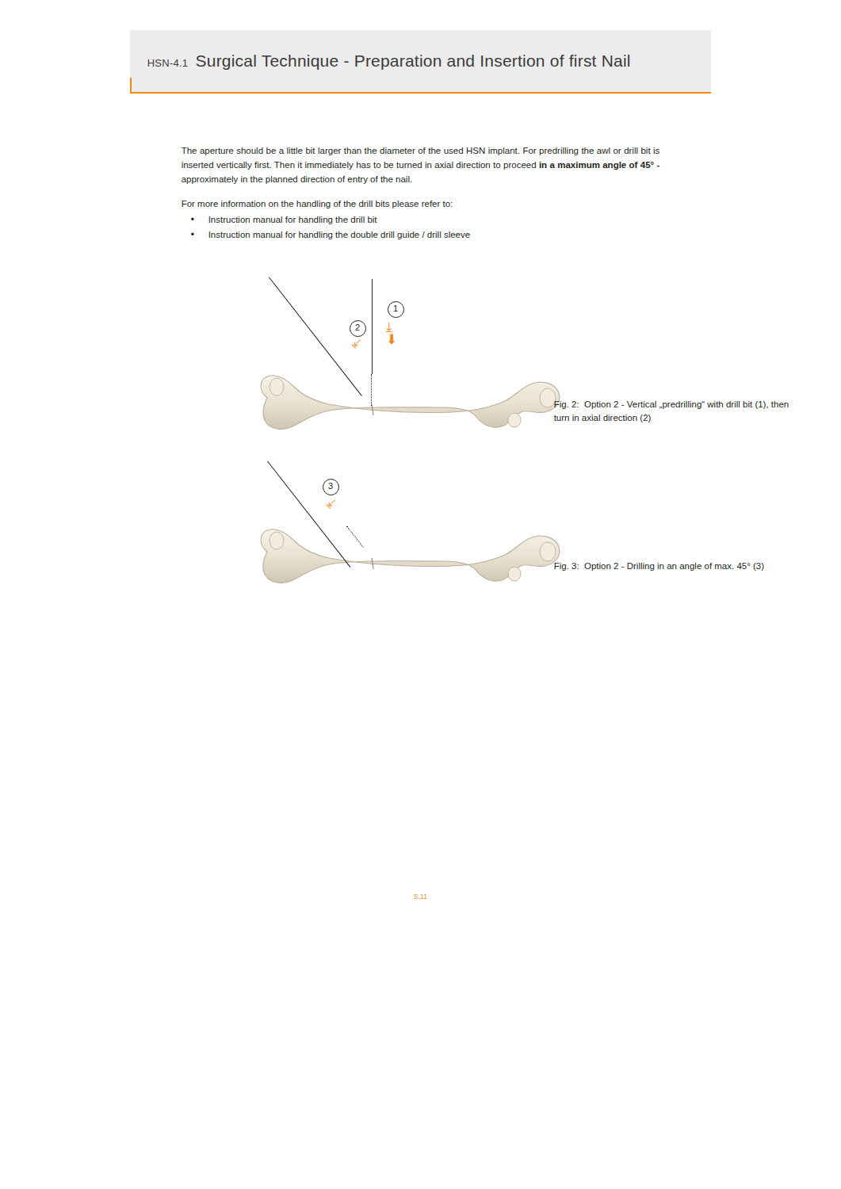✚
hofer
MEDICAL SOLUTIONS
HSN-4.1 Surgical Technique - Preparation and Insertion of first Nail
The aperture should be a little bit larger than the diameter of the used HSN implant. For predrilling the awl or drill bit is inserted vertically first. Then it immediately has to be turned in axial direction to proceed in a maximum angle of 45° - approximately in the planned direction of entry of the nail.
For more information on the handling of the drill bits please refer to:
Instruction manual for handling the drill bit
Instruction manual for handling the double drill guide / drill sleeve
1
2
⤓
⬇
⤓
Fig. 2: Option 2 - Vertical „predrilling“ with drill bit (1), then turn in axial direction (2)
3
⤓
Fig. 3: Option 2 - Drilling in an angle of max. 45° (3)
S.11